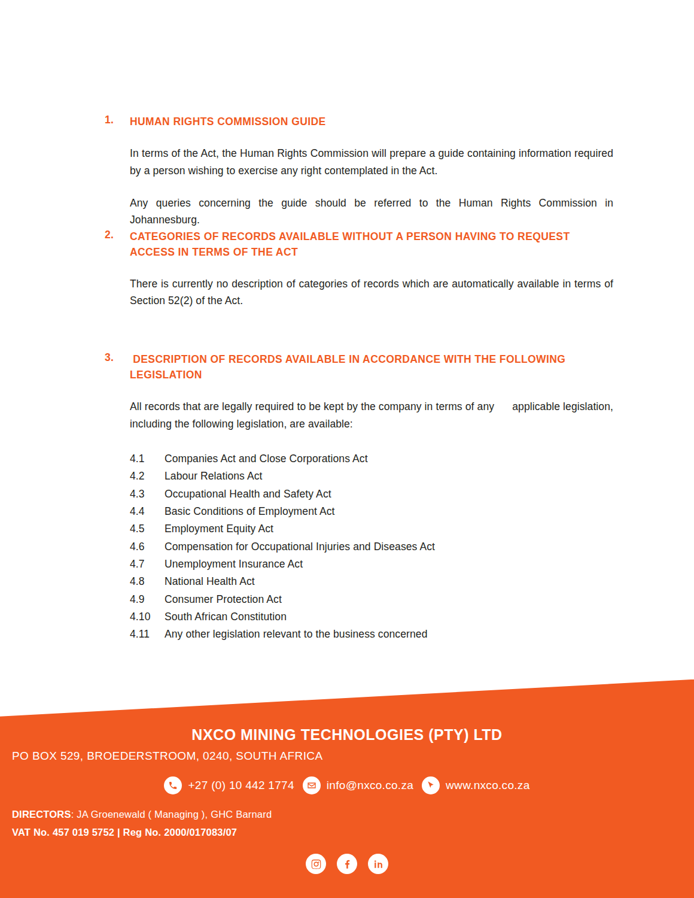Human Rights Commission Guide
In terms of the Act, the Human Rights Commission will prepare a guide containing information required by a person wishing to exercise any right contemplated in the Act.
Any queries concerning the guide should be referred to the Human Rights Commission in Johannesburg.
Categories of records available without a person having to request access in terms of the Act
There is currently no description of categories of records which are automatically available in terms of Section 52(2) of the Act.
Description of records available in accordance with the following legislation
All records that are legally required to be kept by the company in terms of any applicable legislation, including the following legislation, are available:
4.1 Companies Act and Close Corporations Act
4.2 Labour Relations Act
4.3 Occupational Health and Safety Act
4.4 Basic Conditions of Employment Act
4.5 Employment Equity Act
4.6 Compensation for Occupational Injuries and Diseases Act
4.7 Unemployment Insurance Act
4.8 National Health Act
4.9 Consumer Protection Act
4.10 South African Constitution
4.11 Any other legislation relevant to the business concerned
NXCO MINING TECHNOLOGIES (PTY) LTD
PO BOX 529, BROEDERSTROOM, 0240, SOUTH AFRICA
+27 (0) 10 442 1774 info@nxco.co.za www.nxco.co.za
DIRECTORS: JA Groenewald ( Managing ), GHC Barnard
VAT No. 457 019 5752 | Reg No. 2000/017083/07